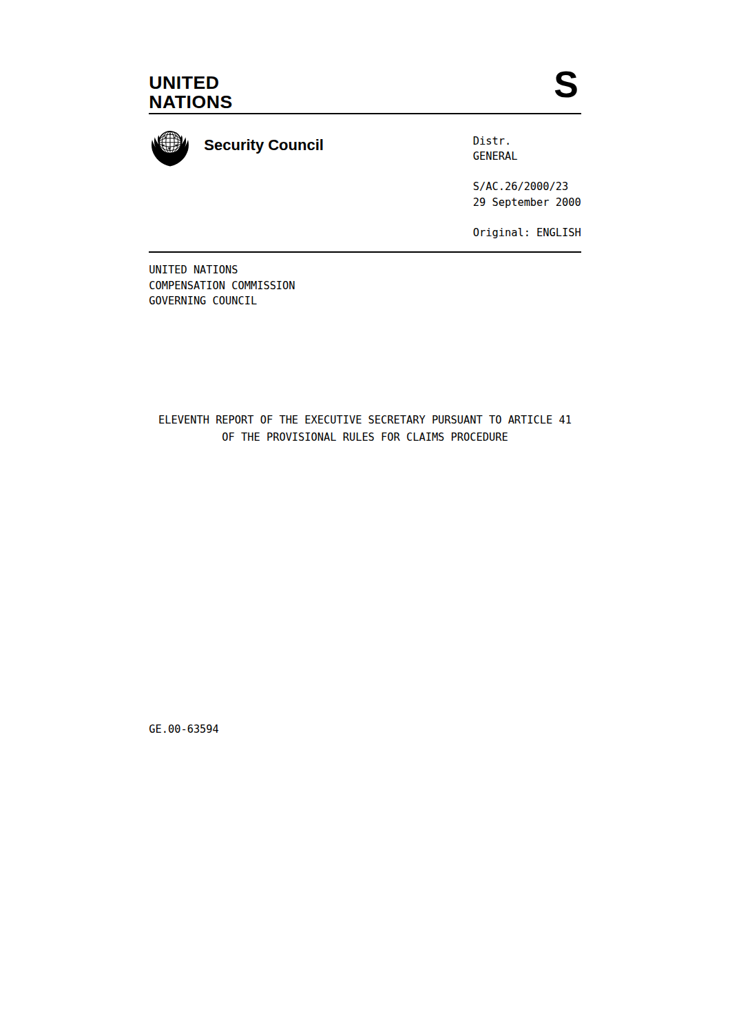UNITED
NATIONS
S
Security Council
Distr. GENERAL S/AC.26/2000/23 29 September 2000 Original: ENGLISH
UNITED NATIONS COMPENSATION COMMISSION GOVERNING COUNCIL
ELEVENTH REPORT OF THE EXECUTIVE SECRETARY PURSUANT TO ARTICLE 41 OF THE PROVISIONAL RULES FOR CLAIMS PROCEDURE
GE.00-63594